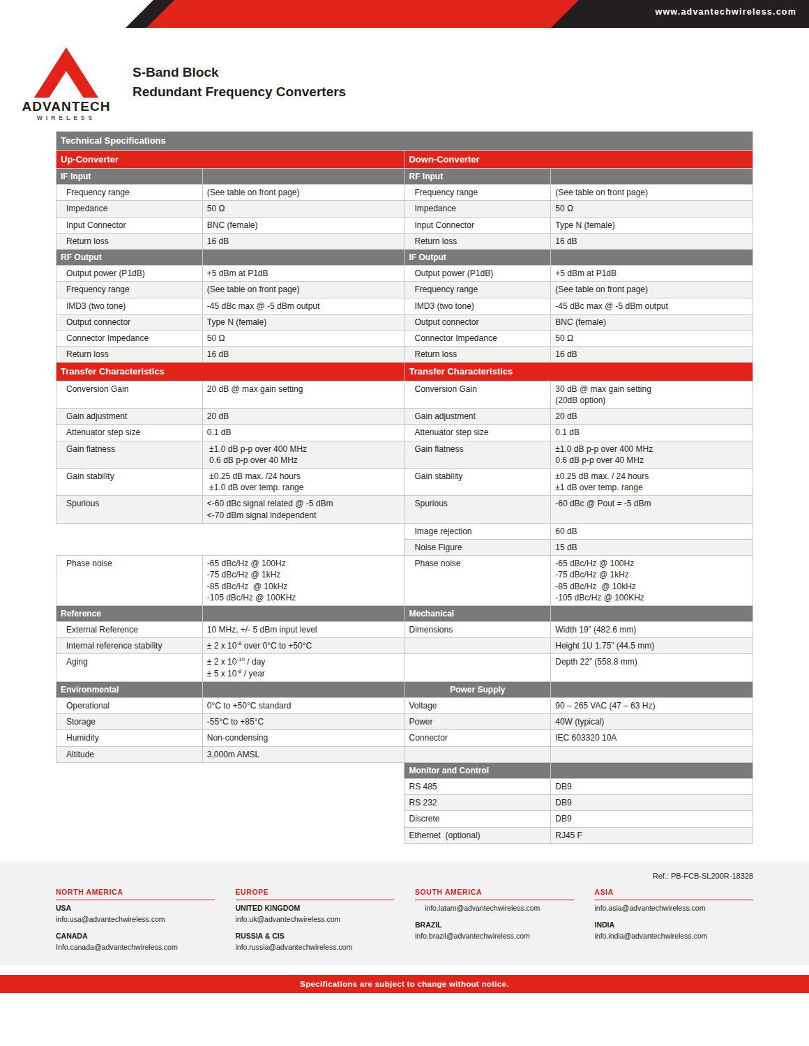www.advantechwireless.com
ADVANTECH
WIRELESS
S-Band Block
Redundant Frequency Converters
| Technical Specifications |
| Up-Converter | Down-Converter |
| IF Input | | RF Input | |
| Frequency range | (See table on front page) | Frequency range | (See table on front page) |
| Impedance | 50 Ω | Impedance | 50 Ω |
| Input Connector | BNC (female) | Input Connector | Type N (female) |
| Return loss | 16 dB | Return loss | 16 dB |
| RF Output | | IF Output | |
| Output power (P1dB) | +5 dBm at P1dB | Output power (P1dB) | +5 dBm at P1dB |
| Frequency range | (See table on front page) | Frequency range | (See table on front page) |
| IMD3 (two tone) | -45 dBc max @ -5 dBm output | IMD3 (two tone) | -45 dBc max @ -5 dBm output |
| Output connector | Type N (female) | Output connector | BNC (female) |
| Connector Impedance | 50 Ω | Connector Impedance | 50 Ω |
| Return loss | 16 dB | Return loss | 16 dB |
| Transfer Characteristics | Transfer Characteristics |
| Conversion Gain | 20 dB @ max gain setting | Conversion Gain | 30 dB @ max gain setting (20dB option) |
| Gain adjustment | 20 dB | Gain adjustment | 20 dB |
| Attenuator step size | 0.1 dB | Attenuator step size | 0.1 dB |
| Gain flatness | ±1.0 dB p-p over 400 MHz 0.6 dB p-p over 40 MHz | Gain flatness | ±1.0 dB p-p over 400 MHz 0.6 dB p-p over 40 MHz |
| Gain stability | ±0.25 dB max. /24 hours ±1.0 dB over temp. range | Gain stability | ±0.25 dB max. / 24 hours ±1 dB over temp. range |
| Spurious | <-60 dBc signal related @ -5 dBm <-70 dBm signal independent | Spurious | -60 dBc @ Pout = -5 dBm |
| | | Image rejection | 60 dB |
| | | Noise Figure | 15 dB |
| Phase noise | -65 dBc/Hz @ 100Hz -75 dBc/Hz @ 1kHz -85 dBc/Hz @ 10kHz -105 dBc/Hz @ 100KHz | Phase noise | -65 dBc/Hz @ 100Hz -75 dBc/Hz @ 1kHz -85 dBc/Hz @ 10kHz -105 dBc/Hz @ 100KHz |
| Reference | | Mechanical | |
| External Reference | 10 MHz, +/- 5 dBm input level | Dimensions | Width 19” (482.6 mm) |
| Internal reference stability | ± 2 x 10 -8 over 0°C to +50°C | | Height 1U 1.75” (44.5 mm) |
| Aging | ± 2 x 10 -10 / day ± 5 x 10 -8 / year | | Depth 22” (558.8 mm) |
| Environmental | | Power Supply | |
| Operational | 0°C to +50°C standard | Voltage | 90 – 265 VAC (47 – 63 Hz) |
| Storage | -55°C to +85°C | Power | 40W (typical) |
| Humidity | Non-condensing | Connector | IEC 603320 10A |
| Altitude | 3,000m AMSL | | |
| | | Monitor and Control | |
| | | RS 485 | DB9 |
| | | RS 232 | DB9 |
| | | Discrete | DB9 |
| | | Ethernet (optional) | RJ45 F |
Ref.: PB-FCB-SL200R-18328
NORTH AMERICA
USA info.usa@advantechwireless.com
CANADA Info.canada@advantechwireless.com
EUROPE
UNITED KINGDOM info.uk@advantechwireless.com
RUSSIA & CIS info.russia@advantechwireless.com
SOUTH AMERICA
info.latam@advantechwireless.com
BRAZIL info.brazil@advantechwireless.com
ASIA
info.asia@advantechwireless.com
INDIA info.india@advantechwireless.com
Specifications are subject to change without notice.